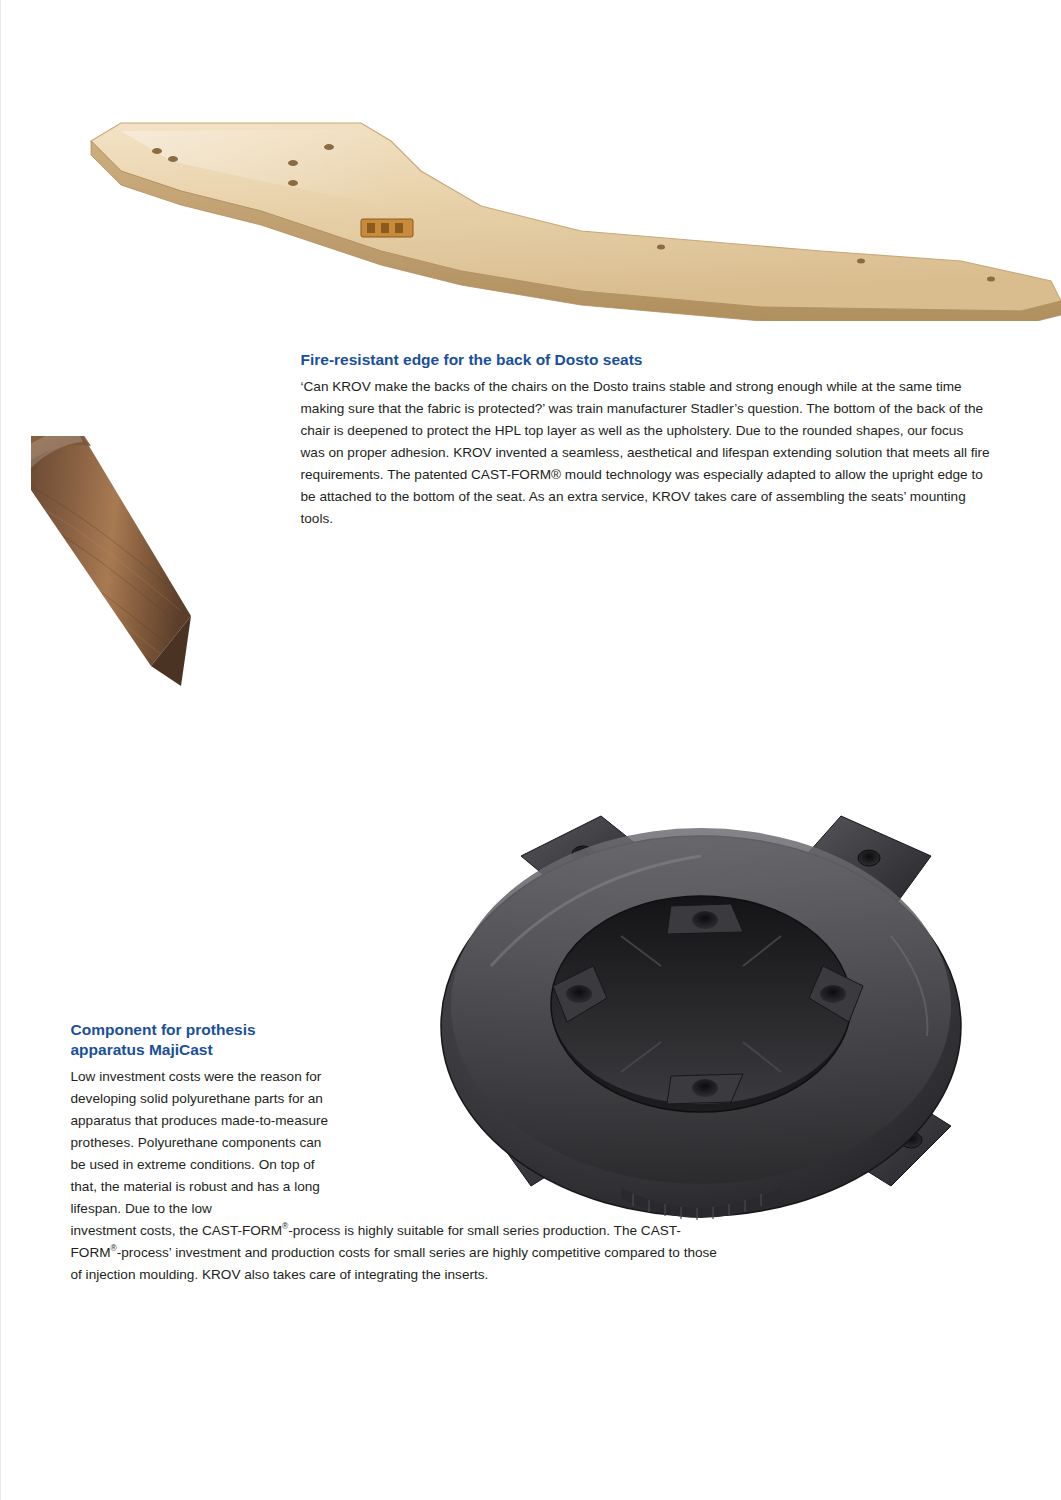Fire-resistant edge for the back of Dosto seats
‘Can KROV make the backs of the chairs on the Dosto trains stable and strong enough while at the same time making sure that the fabric is protected?’ was train manufacturer Stadler’s question. The bottom of the back of the chair is deepened to protect the HPL top layer as well as the upholstery. Due to the rounded shapes, our focus was on proper adhesion. KROV invented a seamless, aesthetical and lifespan extending solution that meets all fire requirements. The patented CAST-FORM® mould technology was especially adapted to allow the upright edge to be attached to the bottom of the seat. As an extra service, KROV takes care of assembling the seats’ mounting tools.
Component for prothesis
apparatus MajiCast
Low investment costs were the reason for developing solid polyurethane parts for an apparatus that produces made-to-measure protheses. Polyurethane components can be used in extreme conditions. On top of that, the material is robust and has a long lifespan. Due to the low
investment costs, the CAST-FORM®-process is highly suitable for small series production. The CAST-FORM®-process’ investment and production costs for small series are highly competitive compared to those of injection moulding. KROV also takes care of integrating the inserts.